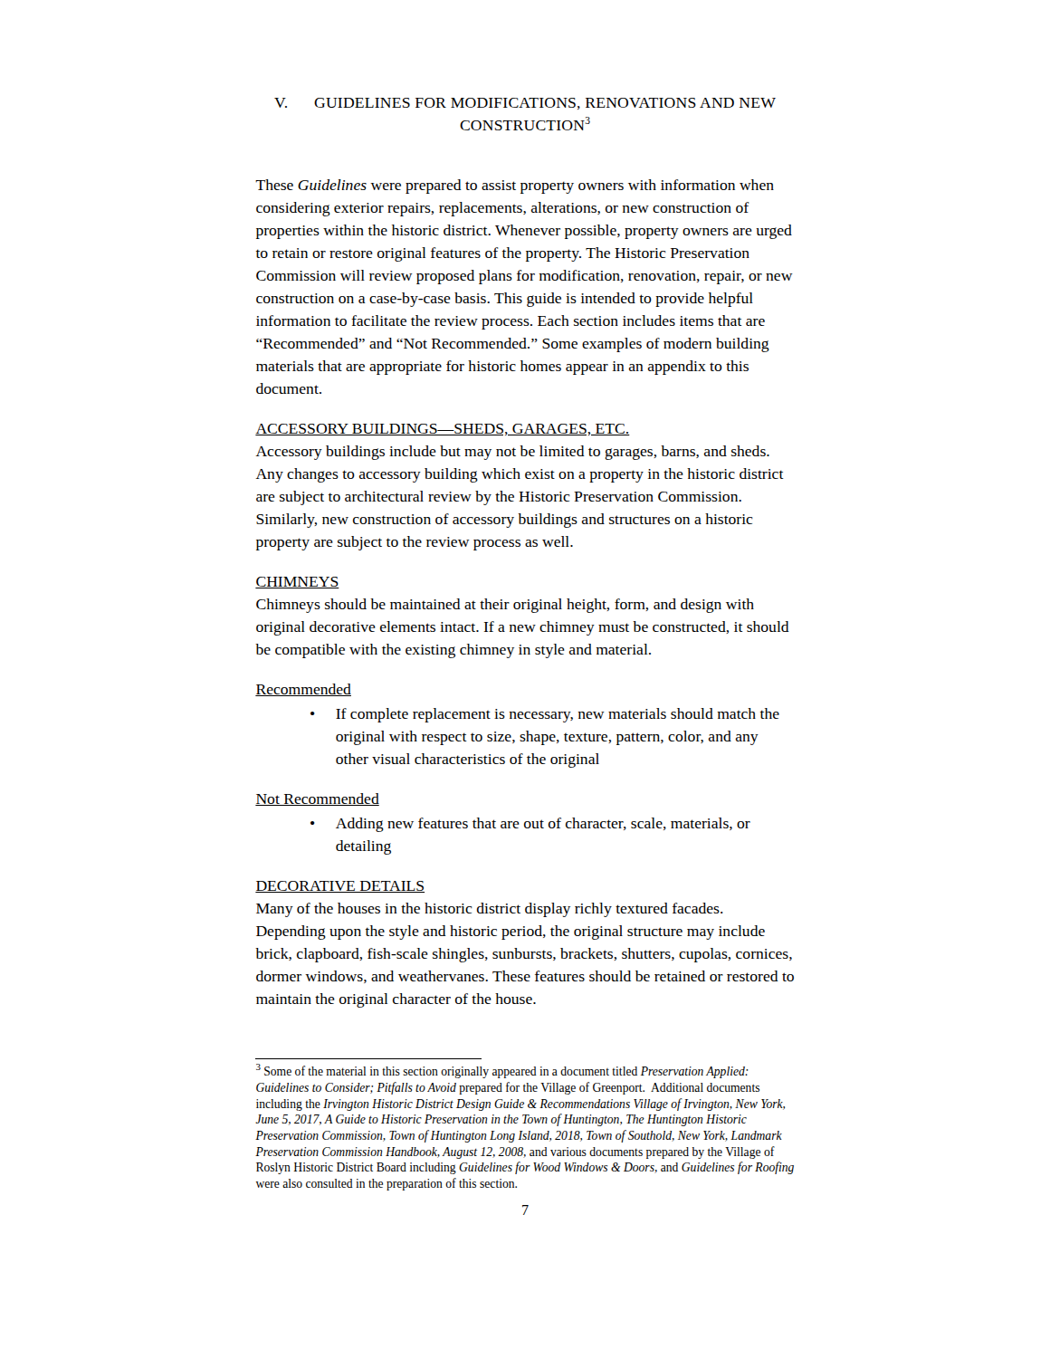V. Guidelines for Modifications, Renovations and New Construction3
These Guidelines were prepared to assist property owners with information when considering exterior repairs, replacements, alterations, or new construction of properties within the historic district. Whenever possible, property owners are urged to retain or restore original features of the property. The Historic Preservation Commission will review proposed plans for modification, renovation, repair, or new construction on a case-by-case basis. This guide is intended to provide helpful information to facilitate the review process. Each section includes items that are “Recommended” and “Not Recommended.” Some examples of modern building materials that are appropriate for historic homes appear in an appendix to this document.
Accessory Buildings—Sheds, Garages, Etc.
Accessory buildings include but may not be limited to garages, barns, and sheds. Any changes to accessory building which exist on a property in the historic district are subject to architectural review by the Historic Preservation Commission. Similarly, new construction of accessory buildings and structures on a historic property are subject to the review process as well.
Chimneys
Chimneys should be maintained at their original height, form, and design with original decorative elements intact. If a new chimney must be constructed, it should be compatible with the existing chimney in style and material.
Recommended
If complete replacement is necessary, new materials should match the original with respect to size, shape, texture, pattern, color, and any other visual characteristics of the original
Not Recommended
Adding new features that are out of character, scale, materials, or detailing
Decorative Details
Many of the houses in the historic district display richly textured facades. Depending upon the style and historic period, the original structure may include brick, clapboard, fish-scale shingles, sunbursts, brackets, shutters, cupolas, cornices, dormer windows, and weathervanes. These features should be retained or restored to maintain the original character of the house.
3 Some of the material in this section originally appeared in a document titled Preservation Applied: Guidelines to Consider; Pitfalls to Avoid prepared for the Village of Greenport. Additional documents including the Irvington Historic District Design Guide & Recommendations Village of Irvington, New York, June 5, 2017, A Guide to Historic Preservation in the Town of Huntington, The Huntington Historic Preservation Commission, Town of Huntington Long Island, 2018, Town of Southold, New York, Landmark Preservation Commission Handbook, August 12, 2008, and various documents prepared by the Village of Roslyn Historic District Board including Guidelines for Wood Windows & Doors, and Guidelines for Roofing were also consulted in the preparation of this section.
7